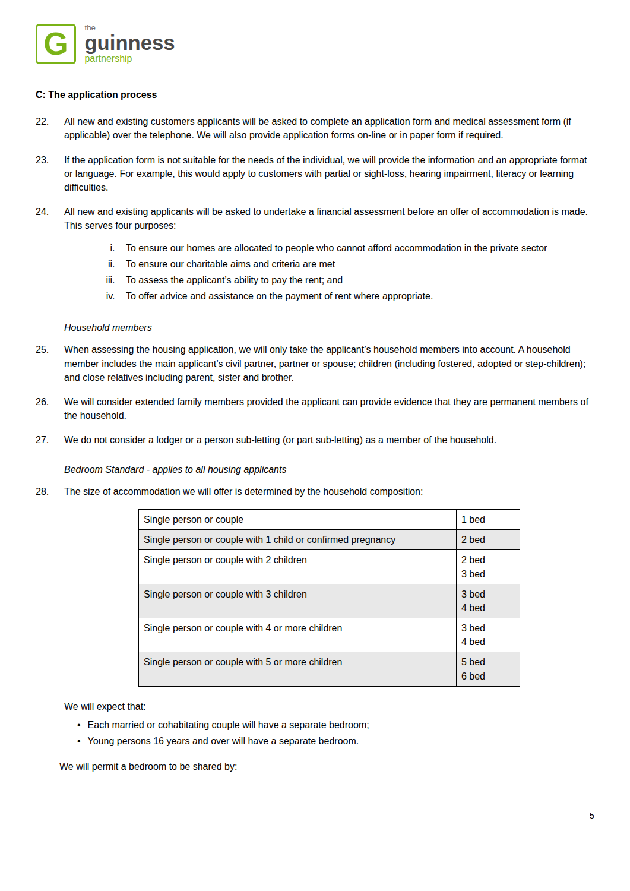G the guinness partnership
C: The application process
22.
All new and existing customers applicants will be asked to complete an application form and medical assessment form (if applicable) over the telephone. We will also provide application forms on-line or in paper form if required.
23.
If the application form is not suitable for the needs of the individual, we will provide the information and an appropriate format or language. For example, this would apply to customers with partial or sight-loss, hearing impairment, literacy or learning difficulties.
24.
All new and existing applicants will be asked to undertake a financial assessment before an offer of accommodation is made. This serves four purposes:
To ensure our homes are allocated to people who cannot afford accommodation in the private sector
To ensure our charitable aims and criteria are met
To assess the applicant’s ability to pay the rent; and
To offer advice and assistance on the payment of rent where appropriate.
Household members
25.
When assessing the housing application, we will only take the applicant’s household members into account. A household member includes the main applicant’s civil partner, partner or spouse; children (including fostered, adopted or step-children); and close relatives including parent, sister and brother.
26.
We will consider extended family members provided the applicant can provide evidence that they are permanent members of the household.
27.
We do not consider a lodger or a person sub-letting (or part sub-letting) as a member of the household.
Bedroom Standard - applies to all housing applicants
28.
The size of accommodation we will offer is determined by the household composition:
| Single person or couple | 1 bed |
| Single person or couple with 1 child or confirmed pregnancy | 2 bed |
| Single person or couple with 2 children | 2 bed 3 bed |
| Single person or couple with 3 children | 3 bed 4 bed |
| Single person or couple with 4 or more children | 3 bed 4 bed |
| Single person or couple with 5 or more children | 5 bed 6 bed |
We will expect that:
Each married or cohabitating couple will have a separate bedroom;
Young persons 16 years and over will have a separate bedroom.
We will permit a bedroom to be shared by:
5